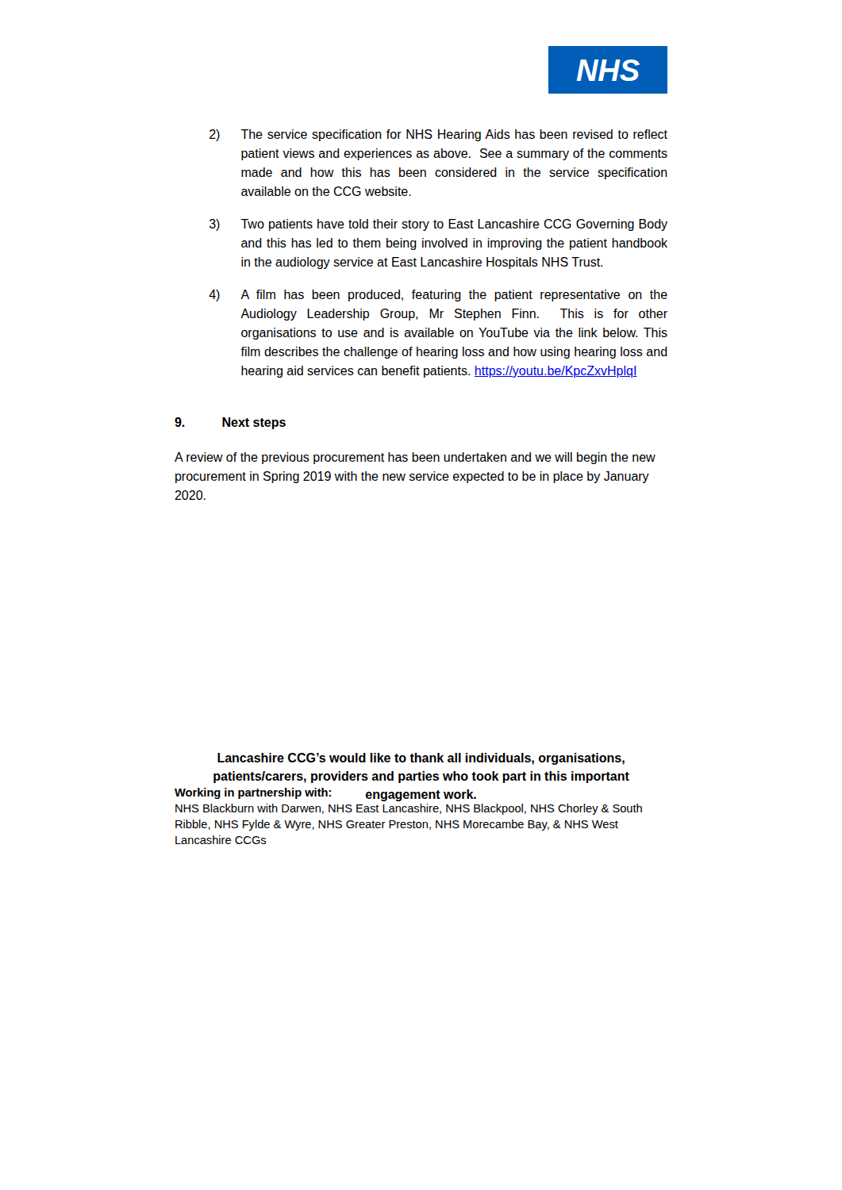NHS
2) The service specification for NHS Hearing Aids has been revised to reflect patient views and experiences as above. See a summary of the comments made and how this has been considered in the service specification available on the CCG website.
3) Two patients have told their story to East Lancashire CCG Governing Body and this has led to them being involved in improving the patient handbook in the audiology service at East Lancashire Hospitals NHS Trust.
4) A film has been produced, featuring the patient representative on the Audiology Leadership Group, Mr Stephen Finn. This is for other organisations to use and is available on YouTube via the link below. This film describes the challenge of hearing loss and how using hearing loss and hearing aid services can benefit patients. https://youtu.be/KpcZxvHplqI
9. Next steps
A review of the previous procurement has been undertaken and we will begin the new procurement in Spring 2019 with the new service expected to be in place by January 2020.
Lancashire CCG’s would like to thank all individuals, organisations, patients/carers, providers and parties who took part in this important engagement work.
Working in partnership with:
NHS Blackburn with Darwen, NHS East Lancashire, NHS Blackpool, NHS Chorley & South Ribble, NHS Fylde & Wyre, NHS Greater Preston, NHS Morecambe Bay, & NHS West Lancashire CCGs